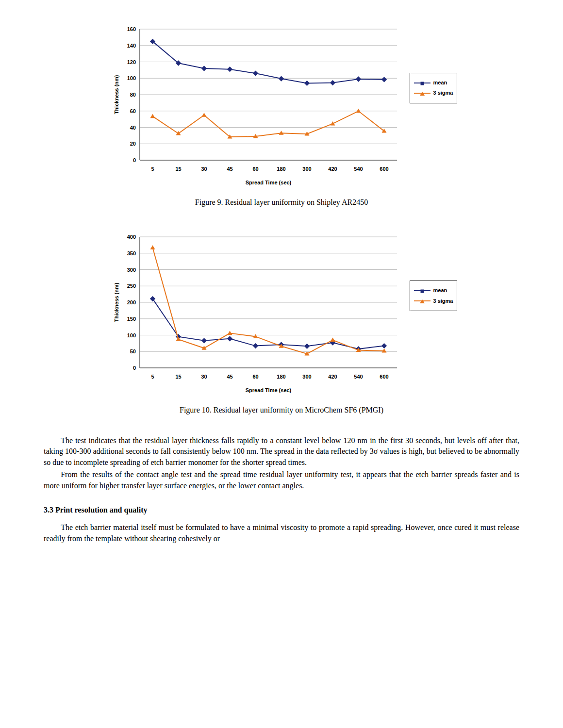0 20 40 60 80 100 120 140 160 Thickness (nm) 5 15 30 45 60 180 300 420 540 600 Spread Time (sec)
mean
3 sigma
Figure 9. Residual layer uniformity on Shipley AR2450
0 50 100 150 200 250 300 350 400 Thickness (nm) 5 15 30 45 60 180 300 420 540 600 Spread Time (sec)
mean
3 sigma
Figure 10. Residual layer uniformity on MicroChem SF6 (PMGI)
The test indicates that the residual layer thickness falls rapidly to a constant level below 120 nm in the first 30 seconds, but levels off after that, taking 100-300 additional seconds to fall consistently below 100 nm. The spread in the data reflected by 3σ values is high, but believed to be abnormally so due to incomplete spreading of etch barrier monomer for the shorter spread times.
From the results of the contact angle test and the spread time residual layer uniformity test, it appears that the etch barrier spreads faster and is more uniform for higher transfer layer surface energies, or the lower contact angles.
3.3 Print resolution and quality
The etch barrier material itself must be formulated to have a minimal viscosity to promote a rapid spreading. However, once cured it must release readily from the template without shearing cohesively or